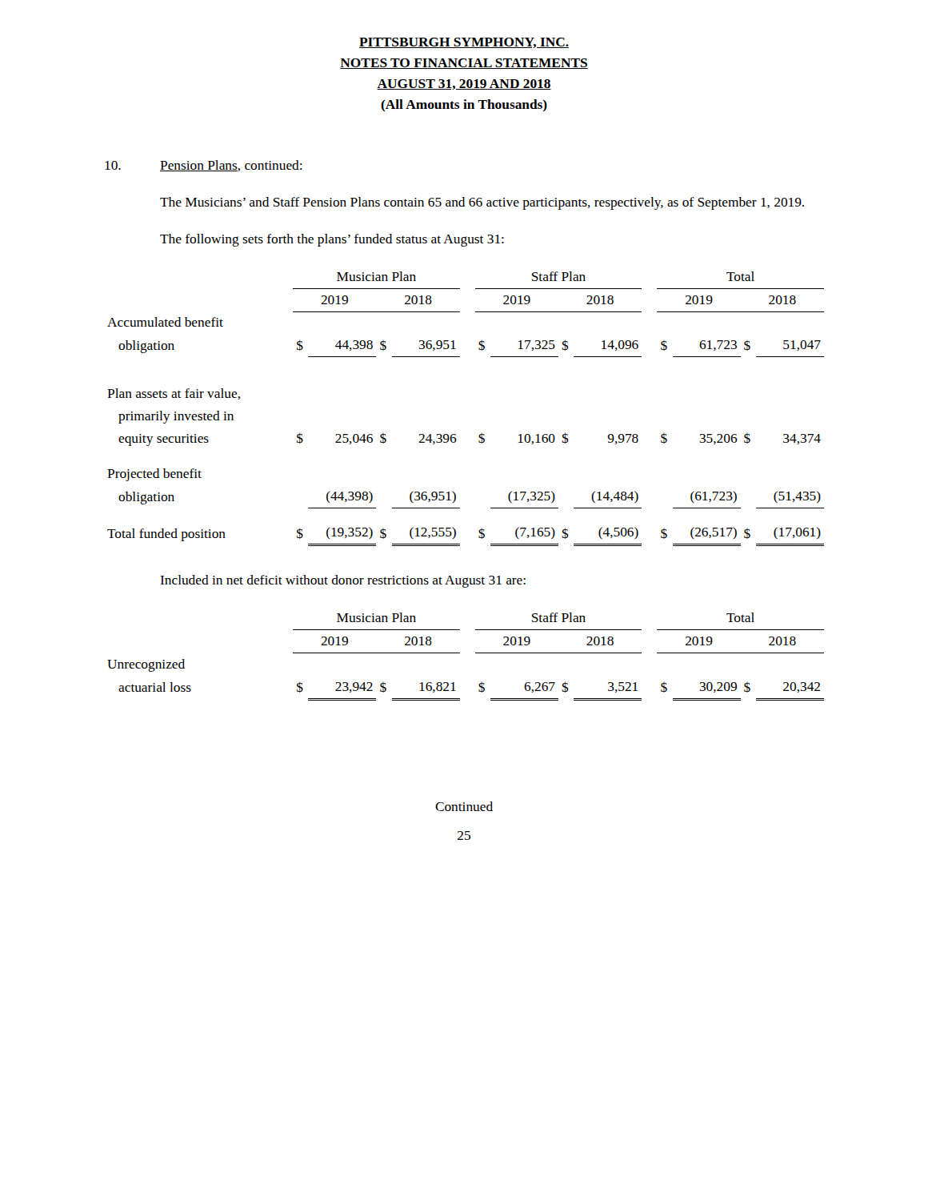PITTSBURGH SYMPHONY, INC.
NOTES TO FINANCIAL STATEMENTS
AUGUST 31, 2019 AND 2018
(All Amounts in Thousands)
10. Pension Plans, continued:
The Musicians’ and Staff Pension Plans contain 65 and 66 active participants, respectively, as of September 1, 2019.
The following sets forth the plans’ funded status at August 31:
| | Musician Plan | | Staff Plan | | Total |
| --- | --- | --- | --- | --- | --- |
| | 2019 | 2018 | | 2019 | 2018 | | 2019 | 2018 |
| Accumulated benefit | |
| obligation | $ | 44,398 | $ | 36,951 | | $ | 17,325 | $ | 14,096 | | $ | 61,723 | $ | 51,047 |
| Plan assets at fair value, | |
| primarily invested in | |
| equity securities | $ | 25,046 | $ | 24,396 | | $ | 10,160 | $ | 9,978 | | $ | 35,206 | $ | 34,374 |
| Projected benefit | |
| obligation | | (44,398) | | (36,951) | | | (17,325) | | (14,484) | | | (61,723) | | (51,435) |
| Total funded position | $ | (19,352) | $ | (12,555) | | $ | (7,165) | $ | (4,506) | | $ | (26,517) | $ | (17,061) |
Included in net deficit without donor restrictions at August 31 are:
| | Musician Plan | | Staff Plan | | Total |
| --- | --- | --- | --- | --- | --- |
| | 2019 | 2018 | | 2019 | 2018 | | 2019 | 2018 |
| Unrecognized | |
| actuarial loss | $ | 23,942 | $ | 16,821 | | $ | 6,267 | $ | 3,521 | | $ | 30,209 | $ | 20,342 |
Continued
25